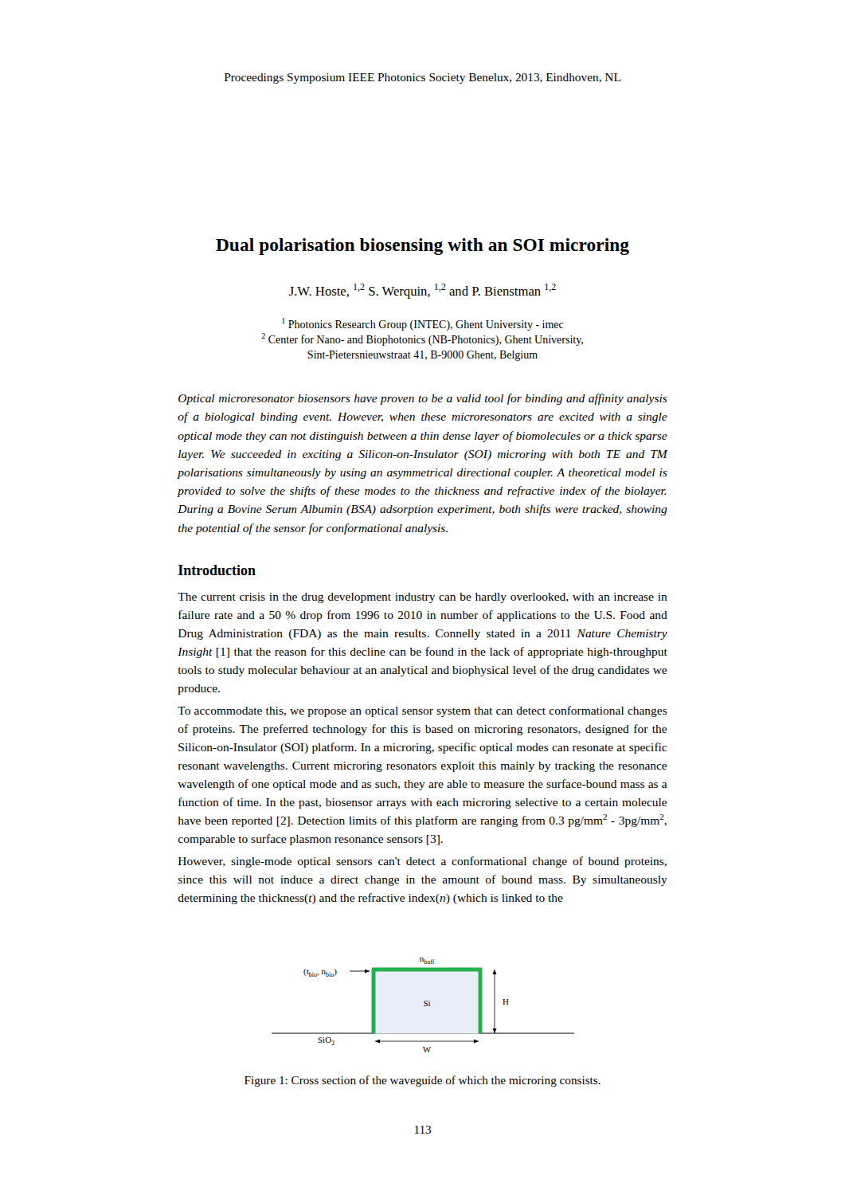Proceedings Symposium IEEE Photonics Society Benelux, 2013, Eindhoven, NL
Dual polarisation biosensing with an SOI microring
J.W. Hoste, 1,2 S. Werquin, 1,2 and P. Bienstman 1,2
1 Photonics Research Group (INTEC), Ghent University - imec
2 Center for Nano- and Biophotonics (NB-Photonics), Ghent University,
Sint-Pietersnieuwstraat 41, B-9000 Ghent, Belgium
Optical microresonator biosensors have proven to be a valid tool for binding and affinity analysis of a biological binding event. However, when these microresonators are excited with a single optical mode they can not distinguish between a thin dense layer of biomolecules or a thick sparse layer. We succeeded in exciting a Silicon-on-Insulator (SOI) microring with both TE and TM polarisations simultaneously by using an asymmetrical directional coupler. A theoretical model is provided to solve the shifts of these modes to the thickness and refractive index of the biolayer. During a Bovine Serum Albumin (BSA) adsorption experiment, both shifts were tracked, showing the potential of the sensor for conformational analysis.
Introduction
The current crisis in the drug development industry can be hardly overlooked, with an increase in failure rate and a 50 % drop from 1996 to 2010 in number of applications to the U.S. Food and Drug Administration (FDA) as the main results. Connelly stated in a 2011 Nature Chemistry Insight [1] that the reason for this decline can be found in the lack of appropriate high-throughput tools to study molecular behaviour at an analytical and biophysical level of the drug candidates we produce.
To accommodate this, we propose an optical sensor system that can detect conformational changes of proteins. The preferred technology for this is based on microring resonators, designed for the Silicon-on-Insulator (SOI) platform. In a microring, specific optical modes can resonate at specific resonant wavelengths. Current microring resonators exploit this mainly by tracking the resonance wavelength of one optical mode and as such, they are able to measure the surface-bound mass as a function of time. In the past, biosensor arrays with each microring selective to a certain molecule have been reported [2]. Detection limits of this platform are ranging from 0.3 pg/mm2 - 3pg/mm2, comparable to surface plasmon resonance sensors [3].
However, single-mode optical sensors can't detect a conformational change of bound proteins, since this will not induce a direct change in the amount of bound mass. By simultaneously determining the thickness(t) and the refractive index(n) (which is linked to the
nbuff Si (tbio, nbio) SiO2 H W
Figure 1: Cross section of the waveguide of which the microring consists.
113